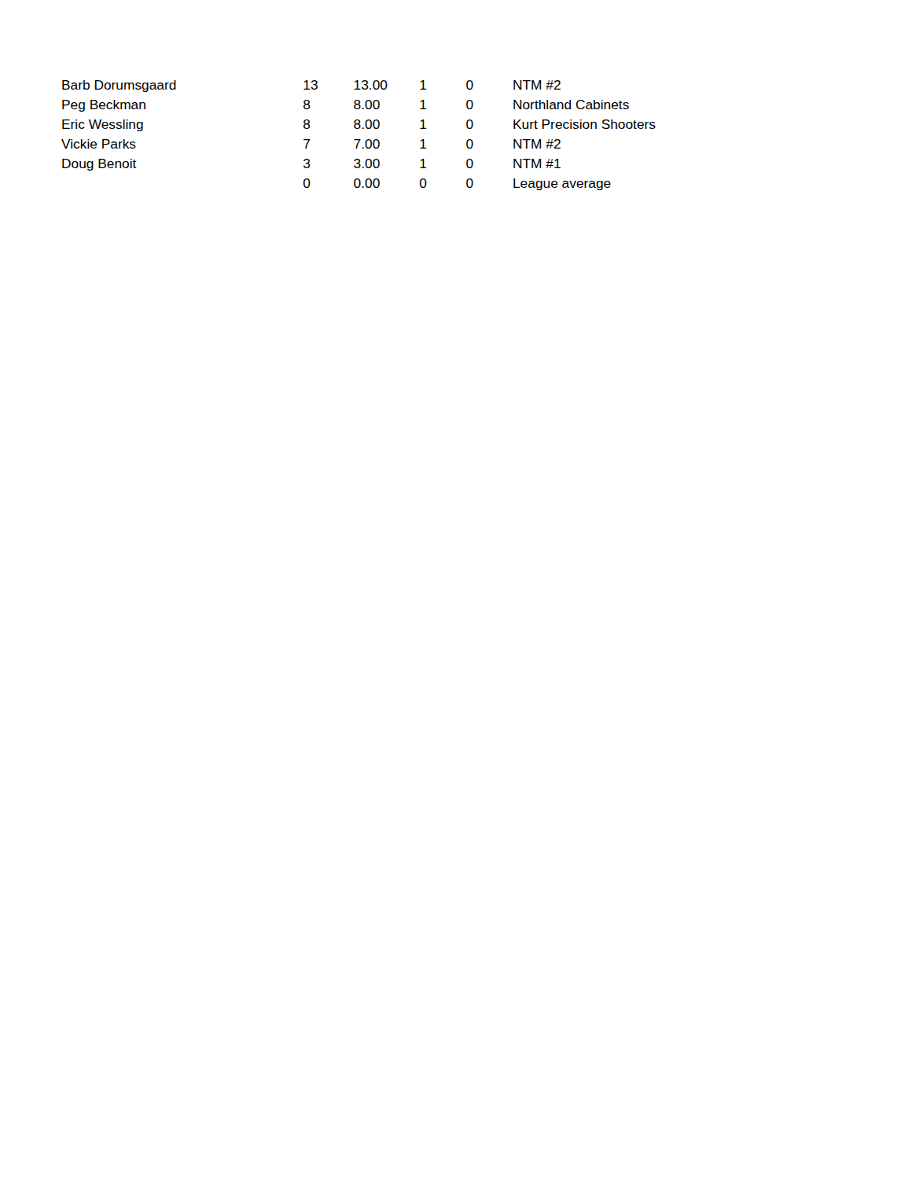| Barb Dorumsgaard | 13 | 13.00 | 1 | 0 | NTM #2 |
| Peg Beckman | 8 | 8.00 | 1 | 0 | Northland Cabinets |
| Eric Wessling | 8 | 8.00 | 1 | 0 | Kurt Precision Shooters |
| Vickie Parks | 7 | 7.00 | 1 | 0 | NTM #2 |
| Doug Benoit | 3 | 3.00 | 1 | 0 | NTM #1 |
| | 0 | 0.00 | 0 | 0 | League average |